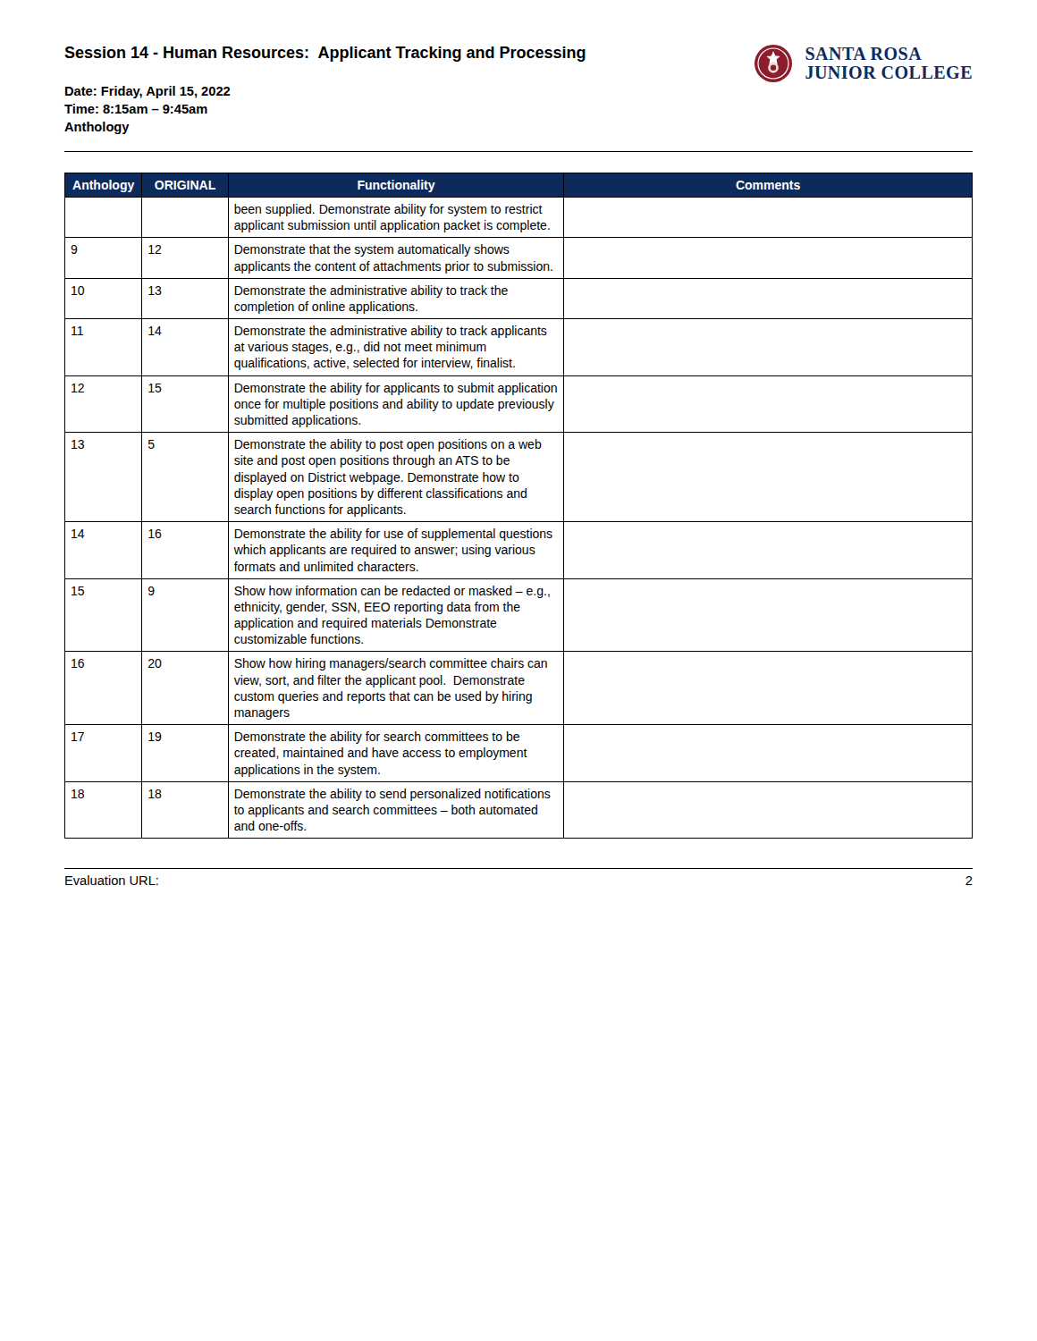Session 14 - Human Resources: Applicant Tracking and Processing
Date: Friday, April 15, 2022
Time: 8:15am – 9:45am
Anthology
SANTA ROSA JUNIOR COLLEGE
| Anthology | ORIGINAL | Functionality | Comments |
| --- | --- | --- | --- |
| | | been supplied. Demonstrate ability for system to restrict applicant submission until application packet is complete. | |
| 9 | 12 | Demonstrate that the system automatically shows applicants the content of attachments prior to submission. | |
| 10 | 13 | Demonstrate the administrative ability to track the completion of online applications. | |
| 11 | 14 | Demonstrate the administrative ability to track applicants at various stages, e.g., did not meet minimum qualifications, active, selected for interview, finalist. | |
| 12 | 15 | Demonstrate the ability for applicants to submit application once for multiple positions and ability to update previously submitted applications. | |
| 13 | 5 | Demonstrate the ability to post open positions on a web site and post open positions through an ATS to be displayed on District webpage. Demonstrate how to display open positions by different classifications and search functions for applicants. | |
| 14 | 16 | Demonstrate the ability for use of supplemental questions which applicants are required to answer; using various formats and unlimited characters. | |
| 15 | 9 | Show how information can be redacted or masked – e.g., ethnicity, gender, SSN, EEO reporting data from the application and required materials Demonstrate customizable functions. | |
| 16 | 20 | Show how hiring managers/search committee chairs can view, sort, and filter the applicant pool. Demonstrate custom queries and reports that can be used by hiring managers | |
| 17 | 19 | Demonstrate the ability for search committees to be created, maintained and have access to employment applications in the system. | |
| 18 | 18 | Demonstrate the ability to send personalized notifications to applicants and search committees – both automated and one-offs. | |
Evaluation URL: 2